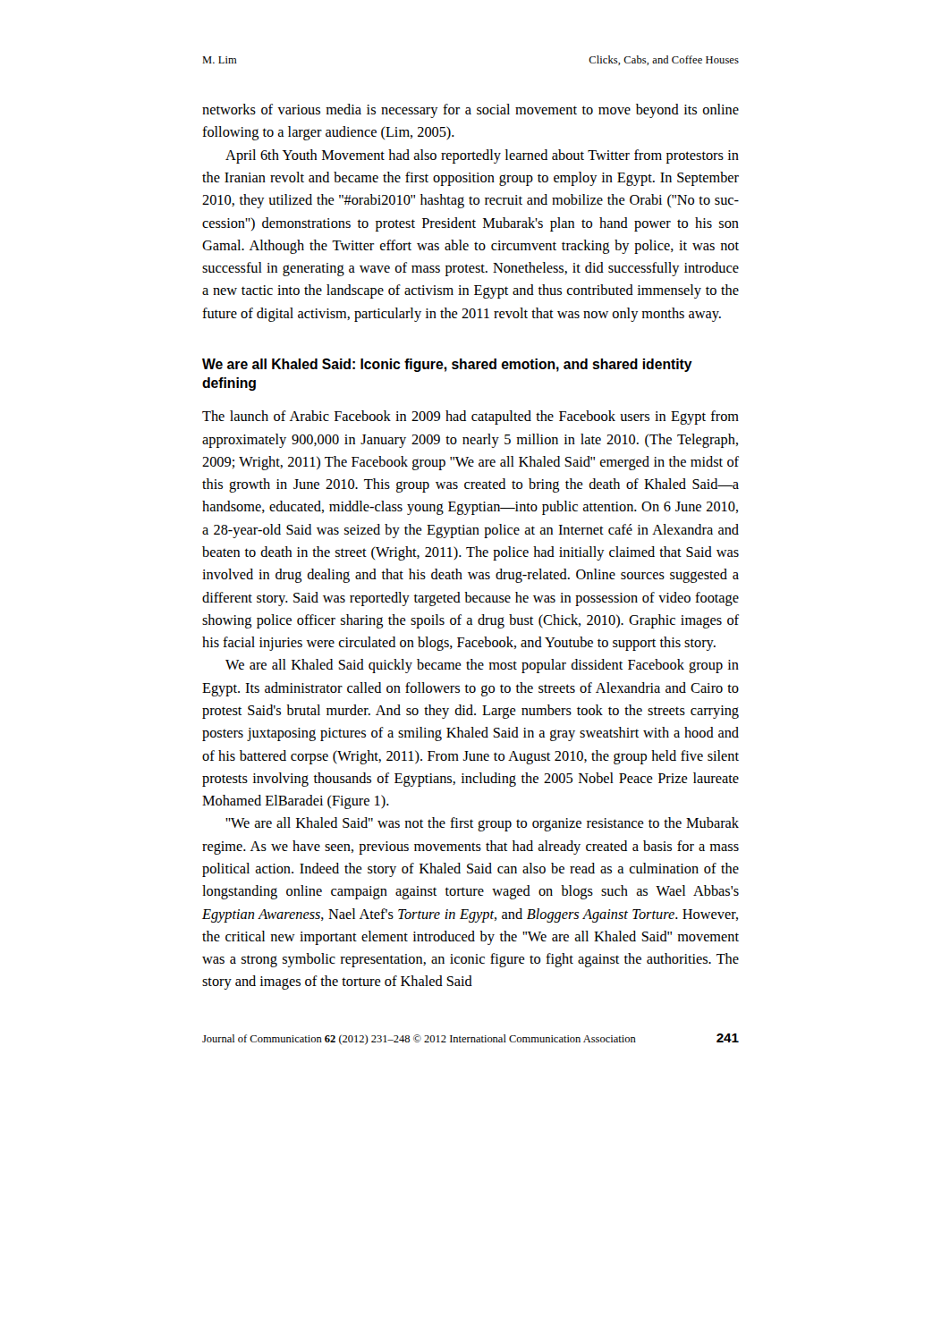M. Lim Clicks, Cabs, and Coffee Houses
networks of various media is necessary for a social movement to move beyond its online following to a larger audience (Lim, 2005).
April 6th Youth Movement had also reportedly learned about Twitter from protestors in the Iranian revolt and became the first opposition group to employ in Egypt. In September 2010, they utilized the ''#orabi2010'' hashtag to recruit and mobilize the Orabi (''No to succession'') demonstrations to protest President Mubarak's plan to hand power to his son Gamal. Although the Twitter effort was able to circumvent tracking by police, it was not successful in generating a wave of mass protest. Nonetheless, it did successfully introduce a new tactic into the landscape of activism in Egypt and thus contributed immensely to the future of digital activism, particularly in the 2011 revolt that was now only months away.
We are all Khaled Said: Iconic figure, shared emotion, and shared identity defining
The launch of Arabic Facebook in 2009 had catapulted the Facebook users in Egypt from approximately 900,000 in January 2009 to nearly 5 million in late 2010. (The Telegraph, 2009; Wright, 2011) The Facebook group ''We are all Khaled Said'' emerged in the midst of this growth in June 2010. This group was created to bring the death of Khaled Said—a handsome, educated, middle-class young Egyptian—into public attention. On 6 June 2010, a 28-year-old Said was seized by the Egyptian police at an Internet café in Alexandra and beaten to death in the street (Wright, 2011). The police had initially claimed that Said was involved in drug dealing and that his death was drug-related. Online sources suggested a different story. Said was reportedly targeted because he was in possession of video footage showing police officer sharing the spoils of a drug bust (Chick, 2010). Graphic images of his facial injuries were circulated on blogs, Facebook, and Youtube to support this story.
We are all Khaled Said quickly became the most popular dissident Facebook group in Egypt. Its administrator called on followers to go to the streets of Alexandria and Cairo to protest Said's brutal murder. And so they did. Large numbers took to the streets carrying posters juxtaposing pictures of a smiling Khaled Said in a gray sweatshirt with a hood and of his battered corpse (Wright, 2011). From June to August 2010, the group held five silent protests involving thousands of Egyptians, including the 2005 Nobel Peace Prize laureate Mohamed ElBaradei (Figure 1).
''We are all Khaled Said'' was not the first group to organize resistance to the Mubarak regime. As we have seen, previous movements that had already created a basis for a mass political action. Indeed the story of Khaled Said can also be read as a culmination of the longstanding online campaign against torture waged on blogs such as Wael Abbas's Egyptian Awareness, Nael Atef's Torture in Egypt, and Bloggers Against Torture. However, the critical new important element introduced by the ''We are all Khaled Said'' movement was a strong symbolic representation, an iconic figure to fight against the authorities. The story and images of the torture of Khaled Said
Journal of Communication 62 (2012) 231–248 © 2012 International Communication Association 241